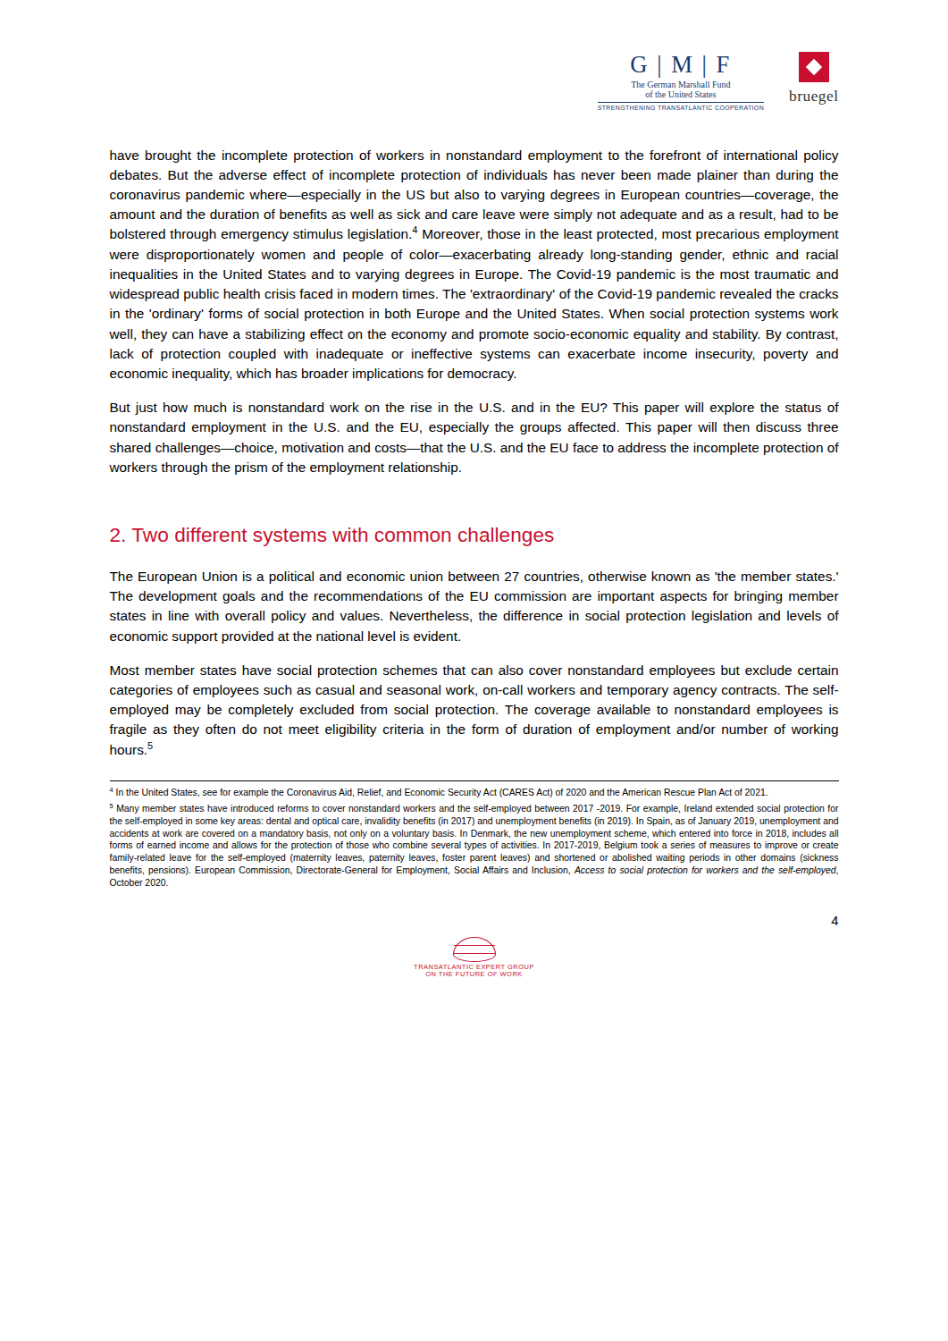G | M | F
The German Marshall Fund
of the United States
STRENGTHENING TRANSATLANTIC COOPERATION
bruegel
have brought the incomplete protection of workers in nonstandard employment to the forefront of international policy debates. But the adverse effect of incomplete protection of individuals has never been made plainer than during the coronavirus pandemic where—especially in the US but also to varying degrees in European countries—coverage, the amount and the duration of benefits as well as sick and care leave were simply not adequate and as a result, had to be bolstered through emergency stimulus legislation.4 Moreover, those in the least protected, most precarious employment were disproportionately women and people of color—exacerbating already long-standing gender, ethnic and racial inequalities in the United States and to varying degrees in Europe. The Covid-19 pandemic is the most traumatic and widespread public health crisis faced in modern times. The 'extraordinary' of the Covid-19 pandemic revealed the cracks in the 'ordinary' forms of social protection in both Europe and the United States. When social protection systems work well, they can have a stabilizing effect on the economy and promote socio-economic equality and stability. By contrast, lack of protection coupled with inadequate or ineffective systems can exacerbate income insecurity, poverty and economic inequality, which has broader implications for democracy.
But just how much is nonstandard work on the rise in the U.S. and in the EU? This paper will explore the status of nonstandard employment in the U.S. and the EU, especially the groups affected. This paper will then discuss three shared challenges—choice, motivation and costs—that the U.S. and the EU face to address the incomplete protection of workers through the prism of the employment relationship.
2. Two different systems with common challenges
The European Union is a political and economic union between 27 countries, otherwise known as 'the member states.' The development goals and the recommendations of the EU commission are important aspects for bringing member states in line with overall policy and values. Nevertheless, the difference in social protection legislation and levels of economic support provided at the national level is evident.
Most member states have social protection schemes that can also cover nonstandard employees but exclude certain categories of employees such as casual and seasonal work, on-call workers and temporary agency contracts. The self-employed may be completely excluded from social protection. The coverage available to nonstandard employees is fragile as they often do not meet eligibility criteria in the form of duration of employment and/or number of working hours.5
4 In the United States, see for example the Coronavirus Aid, Relief, and Economic Security Act (CARES Act) of 2020 and the American Rescue Plan Act of 2021.
5 Many member states have introduced reforms to cover nonstandard workers and the self-employed between 2017 -2019. For example, Ireland extended social protection for the self-employed in some key areas: dental and optical care, invalidity benefits (in 2017) and unemployment benefits (in 2019). In Spain, as of January 2019, unemployment and accidents at work are covered on a mandatory basis, not only on a voluntary basis. In Denmark, the new unemployment scheme, which entered into force in 2018, includes all forms of earned income and allows for the protection of those who combine several types of activities. In 2017-2019, Belgium took a series of measures to improve or create family-related leave for the self-employed (maternity leaves, paternity leaves, foster parent leaves) and shortened or abolished waiting periods in other domains (sickness benefits, pensions). European Commission, Directorate-General for Employment, Social Affairs and Inclusion, Access to social protection for workers and the self-employed, October 2020.
4
TRANSATLANTIC EXPERT GROUP
ON THE FUTURE OF WORK